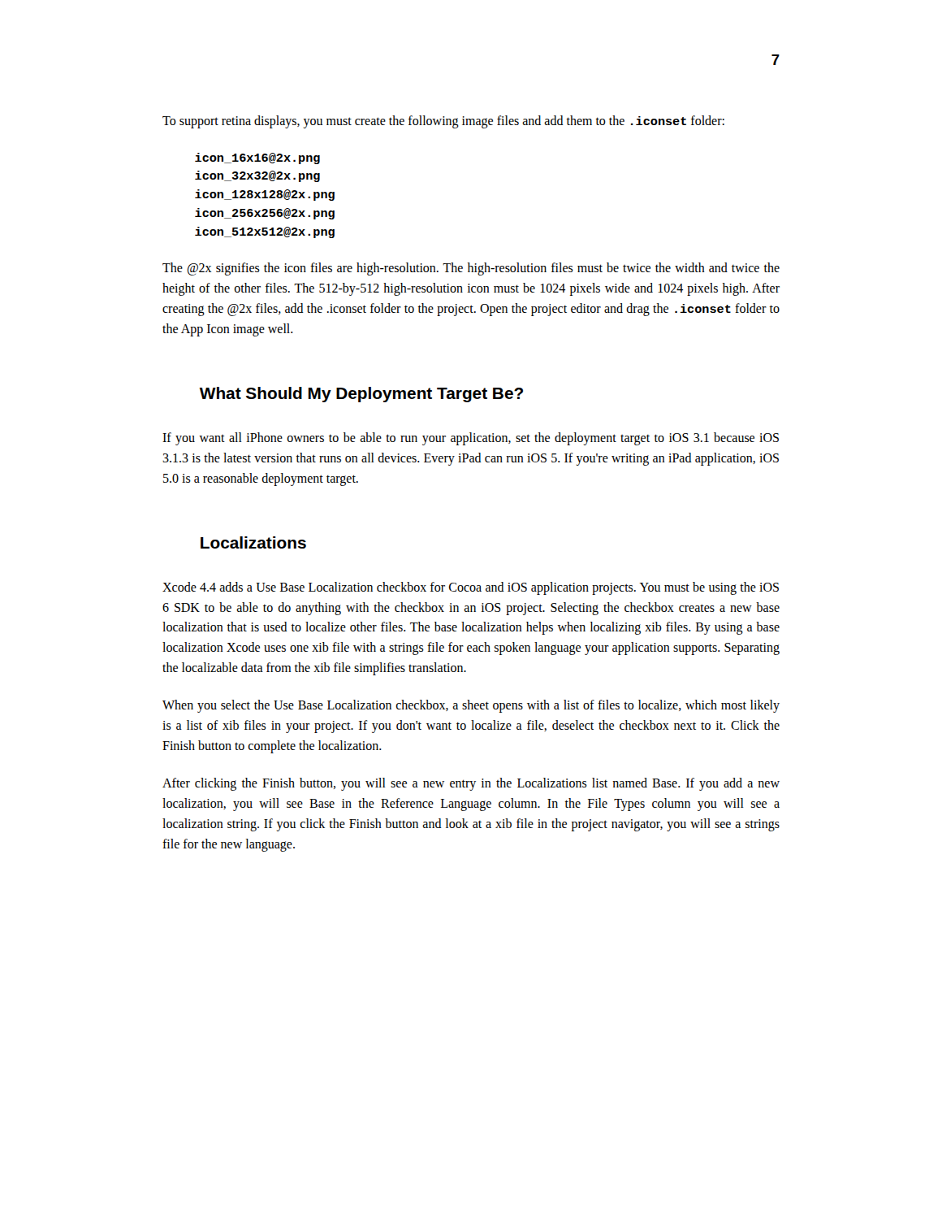7
To support retina displays, you must create the following image files and add them to the .iconset folder:
icon_16x16@2x.png icon_32x32@2x.png icon_128x128@2x.png icon_256x256@2x.png icon_512x512@2x.png
The @2x signifies the icon files are high-resolution. The high-resolution files must be twice the width and twice the height of the other files. The 512-by-512 high-resolution icon must be 1024 pixels wide and 1024 pixels high. After creating the @2x files, add the .iconset folder to the project. Open the project editor and drag the .iconset folder to the App Icon image well.
What Should My Deployment Target Be?
If you want all iPhone owners to be able to run your application, set the deployment target to iOS 3.1 because iOS 3.1.3 is the latest version that runs on all devices. Every iPad can run iOS 5. If you're writing an iPad application, iOS 5.0 is a reasonable deployment target.
Localizations
Xcode 4.4 adds a Use Base Localization checkbox for Cocoa and iOS application projects. You must be using the iOS 6 SDK to be able to do anything with the checkbox in an iOS project. Selecting the checkbox creates a new base localization that is used to localize other files. The base localization helps when localizing xib files. By using a base localization Xcode uses one xib file with a strings file for each spoken language your application supports. Separating the localizable data from the xib file simplifies translation.
When you select the Use Base Localization checkbox, a sheet opens with a list of files to localize, which most likely is a list of xib files in your project. If you don't want to localize a file, deselect the checkbox next to it. Click the Finish button to complete the localization.
After clicking the Finish button, you will see a new entry in the Localizations list named Base. If you add a new localization, you will see Base in the Reference Language column. In the File Types column you will see a localization string. If you click the Finish button and look at a xib file in the project navigator, you will see a strings file for the new language.